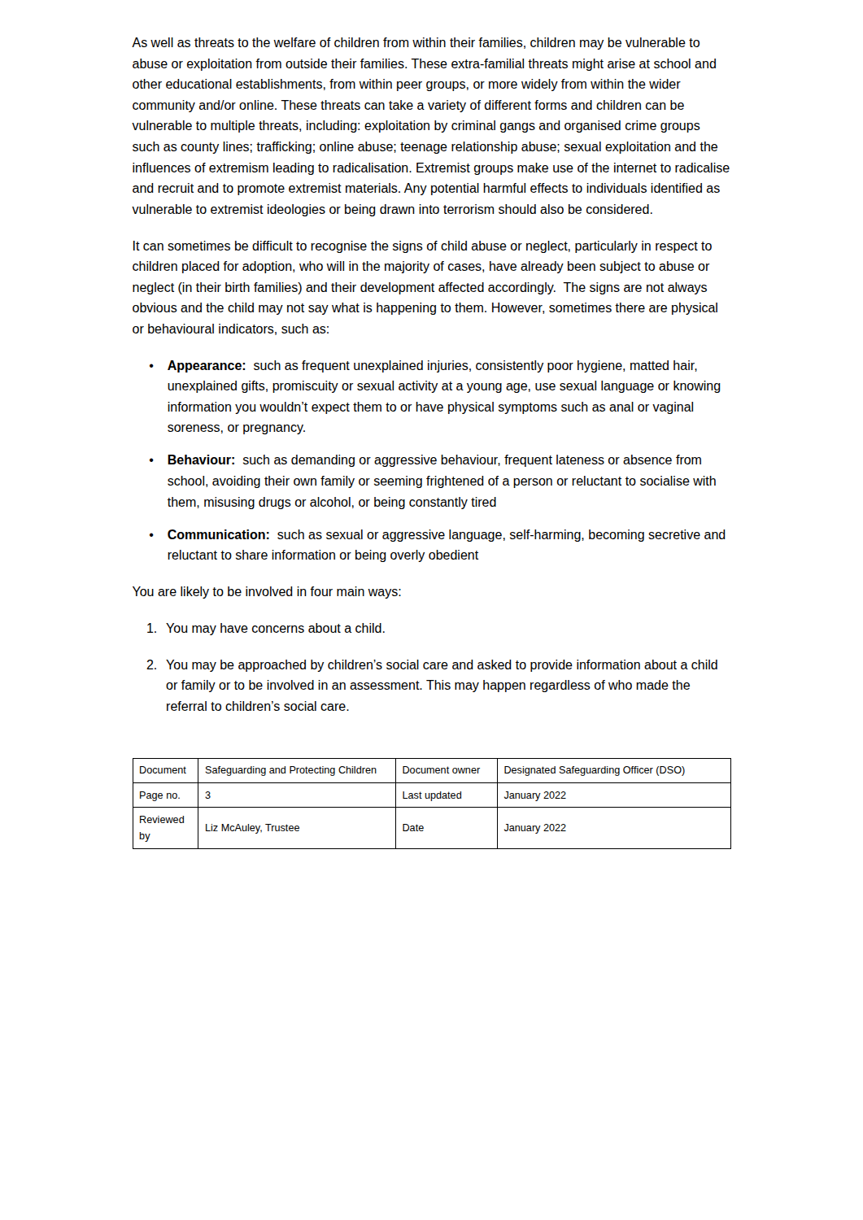As well as threats to the welfare of children from within their families, children may be vulnerable to abuse or exploitation from outside their families. These extra-familial threats might arise at school and other educational establishments, from within peer groups, or more widely from within the wider community and/or online. These threats can take a variety of different forms and children can be vulnerable to multiple threats, including: exploitation by criminal gangs and organised crime groups such as county lines; trafficking; online abuse; teenage relationship abuse; sexual exploitation and the influences of extremism leading to radicalisation. Extremist groups make use of the internet to radicalise and recruit and to promote extremist materials. Any potential harmful effects to individuals identified as vulnerable to extremist ideologies or being drawn into terrorism should also be considered.
It can sometimes be difficult to recognise the signs of child abuse or neglect, particularly in respect to children placed for adoption, who will in the majority of cases, have already been subject to abuse or neglect (in their birth families) and their development affected accordingly. The signs are not always obvious and the child may not say what is happening to them. However, sometimes there are physical or behavioural indicators, such as:
Appearance: such as frequent unexplained injuries, consistently poor hygiene, matted hair, unexplained gifts, promiscuity or sexual activity at a young age, use sexual language or knowing information you wouldn’t expect them to or have physical symptoms such as anal or vaginal soreness, or pregnancy.
Behaviour: such as demanding or aggressive behaviour, frequent lateness or absence from school, avoiding their own family or seeming frightened of a person or reluctant to socialise with them, misusing drugs or alcohol, or being constantly tired
Communication: such as sexual or aggressive language, self-harming, becoming secretive and reluctant to share information or being overly obedient
You are likely to be involved in four main ways:
You may have concerns about a child.
You may be approached by children’s social care and asked to provide information about a child or family or to be involved in an assessment. This may happen regardless of who made the referral to children’s social care.
| Document | Safeguarding and Protecting Children | Document owner | Designated Safeguarding Officer (DSO) |
| Page no. | 3 | Last updated | January 2022 |
| Reviewed by | Liz McAuley, Trustee | Date | January 2022 |